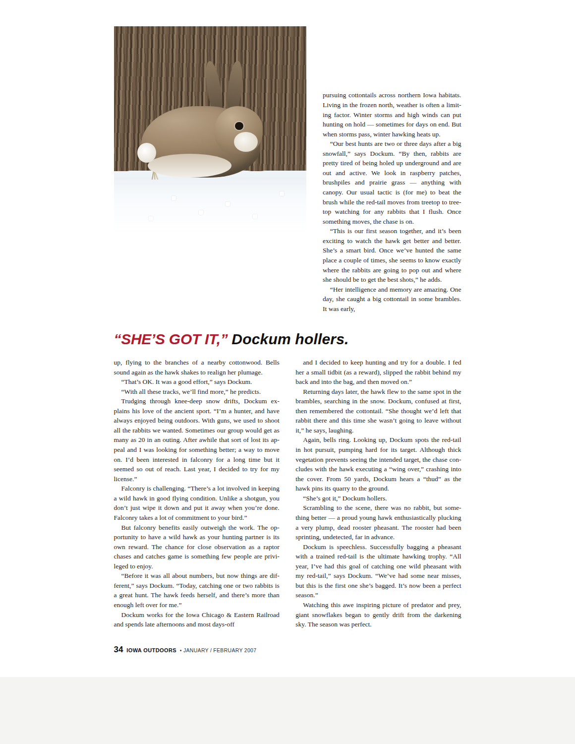pursuing cottontails across northern Iowa habitats. Living in the frozen north, weather is often a limiting factor. Winter storms and high winds can put hunting on hold — sometimes for days on end. But when storms pass, winter hawking heats up.
“Our best hunts are two or three days after a big snowfall,” says Dockum. “By then, rabbits are pretty tired of being holed up underground and are out and active. We look in raspberry patches, brushpiles and prairie grass — anything with canopy. Our usual tactic is (for me) to beat the brush while the red-tail moves from treetop to treetop watching for any rabbits that I flush. Once something moves, the chase is on.
“This is our first season together, and it’s been exciting to watch the hawk get better and better. She’s a smart bird. Once we’ve hunted the same place a couple of times, she seems to know exactly where the rabbits are going to pop out and where she should be to get the best shots,” he adds.
“Her intelligence and memory are amazing. One day, she caught a big cottontail in some brambles. It was early,
“SHE’S GOT IT,” Dockum hollers.
up, flying to the branches of a nearby cottonwood. Bells sound again as the hawk shakes to realign her plumage.
“That’s OK. It was a good effort,” says Dockum.
“With all these tracks, we’ll find more,” he predicts.
Trudging through knee-deep snow drifts, Dockum explains his love of the ancient sport. “I’m a hunter, and have always enjoyed being outdoors. With guns, we used to shoot all the rabbits we wanted. Sometimes our group would get as many as 20 in an outing. After awhile that sort of lost its appeal and I was looking for something better; a way to move on. I’d been interested in falconry for a long time but it seemed so out of reach. Last year, I decided to try for my license.”
Falconry is challenging. “There’s a lot involved in keeping a wild hawk in good flying condition. Unlike a shotgun, you don’t just wipe it down and put it away when you’re done. Falconry takes a lot of commitment to your bird.”
But falconry benefits easily outweigh the work. The opportunity to have a wild hawk as your hunting partner is its own reward. The chance for close observation as a raptor chases and catches game is something few people are privileged to enjoy.
“Before it was all about numbers, but now things are different,” says Dockum. “Today, catching one or two rabbits is a great hunt. The hawk feeds herself, and there’s more than enough left over for me.”
Dockum works for the Iowa Chicago & Eastern Railroad and spends late afternoons and most days-off
and I decided to keep hunting and try for a double. I fed her a small tidbit (as a reward), slipped the rabbit behind my back and into the bag, and then moved on.”
Returning days later, the hawk flew to the same spot in the brambles, searching in the snow. Dockum, confused at first, then remembered the cottontail. “She thought we’d left that rabbit there and this time she wasn’t going to leave without it,” he says, laughing.
Again, bells ring. Looking up, Dockum spots the red-tail in hot pursuit, pumping hard for its target. Although thick vegetation prevents seeing the intended target, the chase concludes with the hawk executing a “wing over,” crashing into the cover. From 50 yards, Dockum hears a “thud” as the hawk pins its quarry to the ground.
“She’s got it,” Dockum hollers.
Scrambling to the scene, there was no rabbit, but something better — a proud young hawk enthusiastically plucking a very plump, dead rooster pheasant. The rooster had been sprinting, undetected, far in advance.
Dockum is speechless. Successfully bagging a pheasant with a trained red-tail is the ultimate hawking trophy. “All year, I’ve had this goal of catching one wild pheasant with my red-tail,” says Dockum. “We’ve had some near misses, but this is the first one she’s bagged. It’s now been a perfect season.”
Watching this awe inspiring picture of predator and prey, giant snowflakes began to gently drift from the darkening sky. The season was perfect.
34 IOWA OUTDOORS • January / February 2007